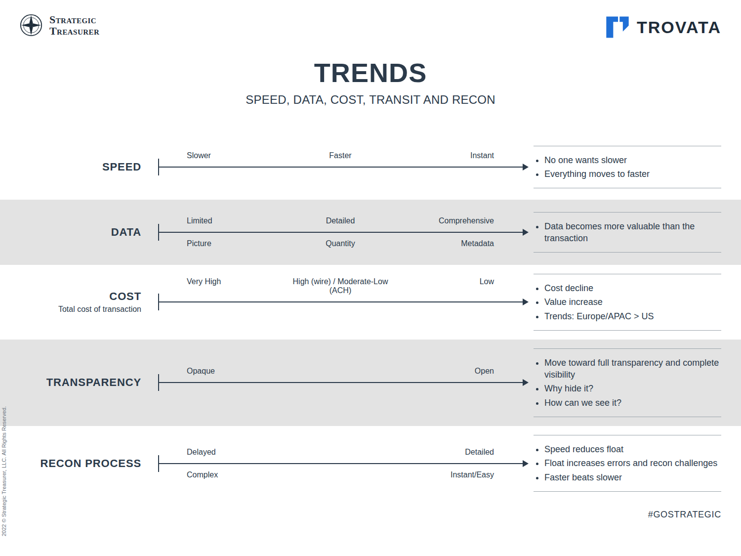Strategic
Treasurer
TROVATA
TRENDS
SPEED, DATA, COST, TRANSIT AND RECON
SPEED
Slower Faster Instant
No one wants slower
Everything moves to faster
DATA
Limited Detailed Comprehensive
Picture Quantity Metadata
Data becomes more valuable than the transaction
COSTTotal cost of transaction
Very High High (wire) / Moderate-Low (ACH) Low
Cost decline
Value increase
Trends: Europe/APAC > US
TRANSPARENCY
Opaque Open
Move toward full transparency and complete visibility
Why hide it?
How can we see it?
RECON PROCESS
Delayed Detailed
Complex Instant/Easy
Speed reduces float
Float increases errors and recon challenges
Faster beats slower
#GOSTRATEGIC
2022 © Strategic Treasurer, LLC. All Rights Reserved.